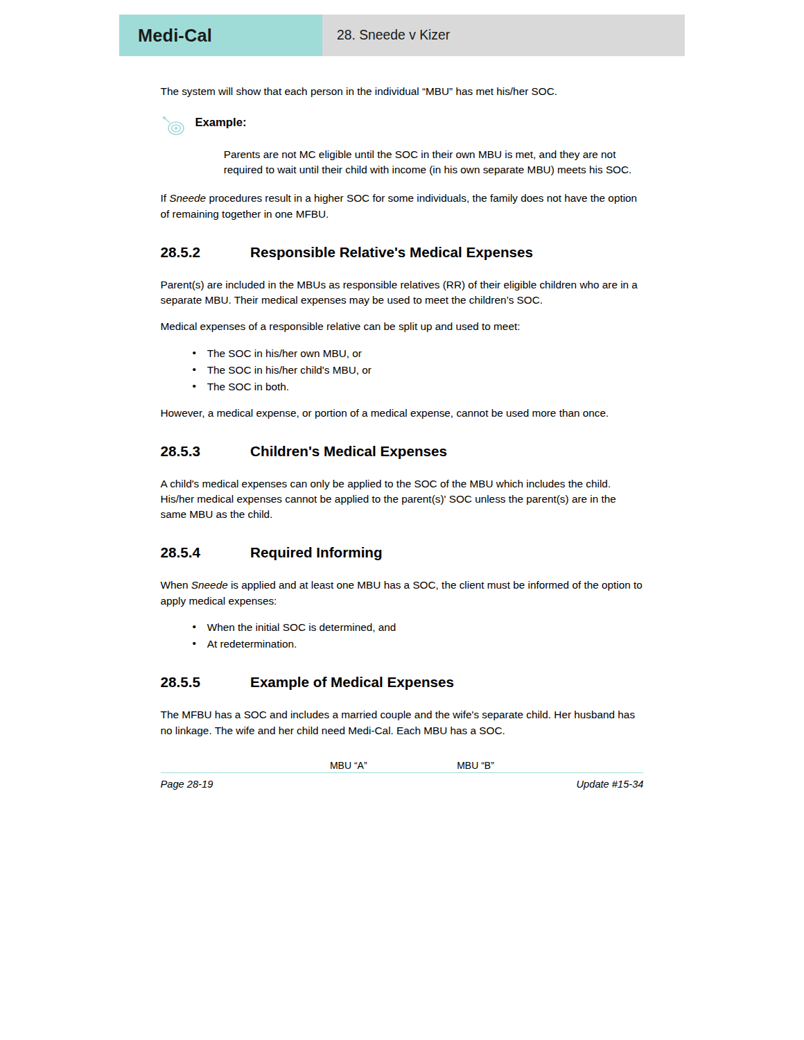Medi-Cal
28. Sneede v Kizer
The system will show that each person in the individual “MBU” has met his/her SOC.
Example:
Parents are not MC eligible until the SOC in their own MBU is met, and they are not required to wait until their child with income (in his own separate MBU) meets his SOC.
If Sneede procedures result in a higher SOC for some individuals, the family does not have the option of remaining together in one MFBU.
28.5.2 Responsible Relative's Medical Expenses
Parent(s) are included in the MBUs as responsible relatives (RR) of their eligible children who are in a separate MBU. Their medical expenses may be used to meet the children’s SOC.
Medical expenses of a responsible relative can be split up and used to meet:
The SOC in his/her own MBU, or
The SOC in his/her child's MBU, or
The SOC in both.
However, a medical expense, or portion of a medical expense, cannot be used more than once.
28.5.3 Children's Medical Expenses
A child's medical expenses can only be applied to the SOC of the MBU which includes the child. His/her medical expenses cannot be applied to the parent(s)' SOC unless the parent(s) are in the same MBU as the child.
28.5.4 Required Informing
When Sneede is applied and at least one MBU has a SOC, the client must be informed of the option to apply medical expenses:
When the initial SOC is determined, and
At redetermination.
28.5.5 Example of Medical Expenses
The MFBU has a SOC and includes a married couple and the wife's separate child. Her husband has no linkage. The wife and her child need Medi-Cal. Each MBU has a SOC.
MBU “A” MBU “B”
Page 28-19
Update #15-34